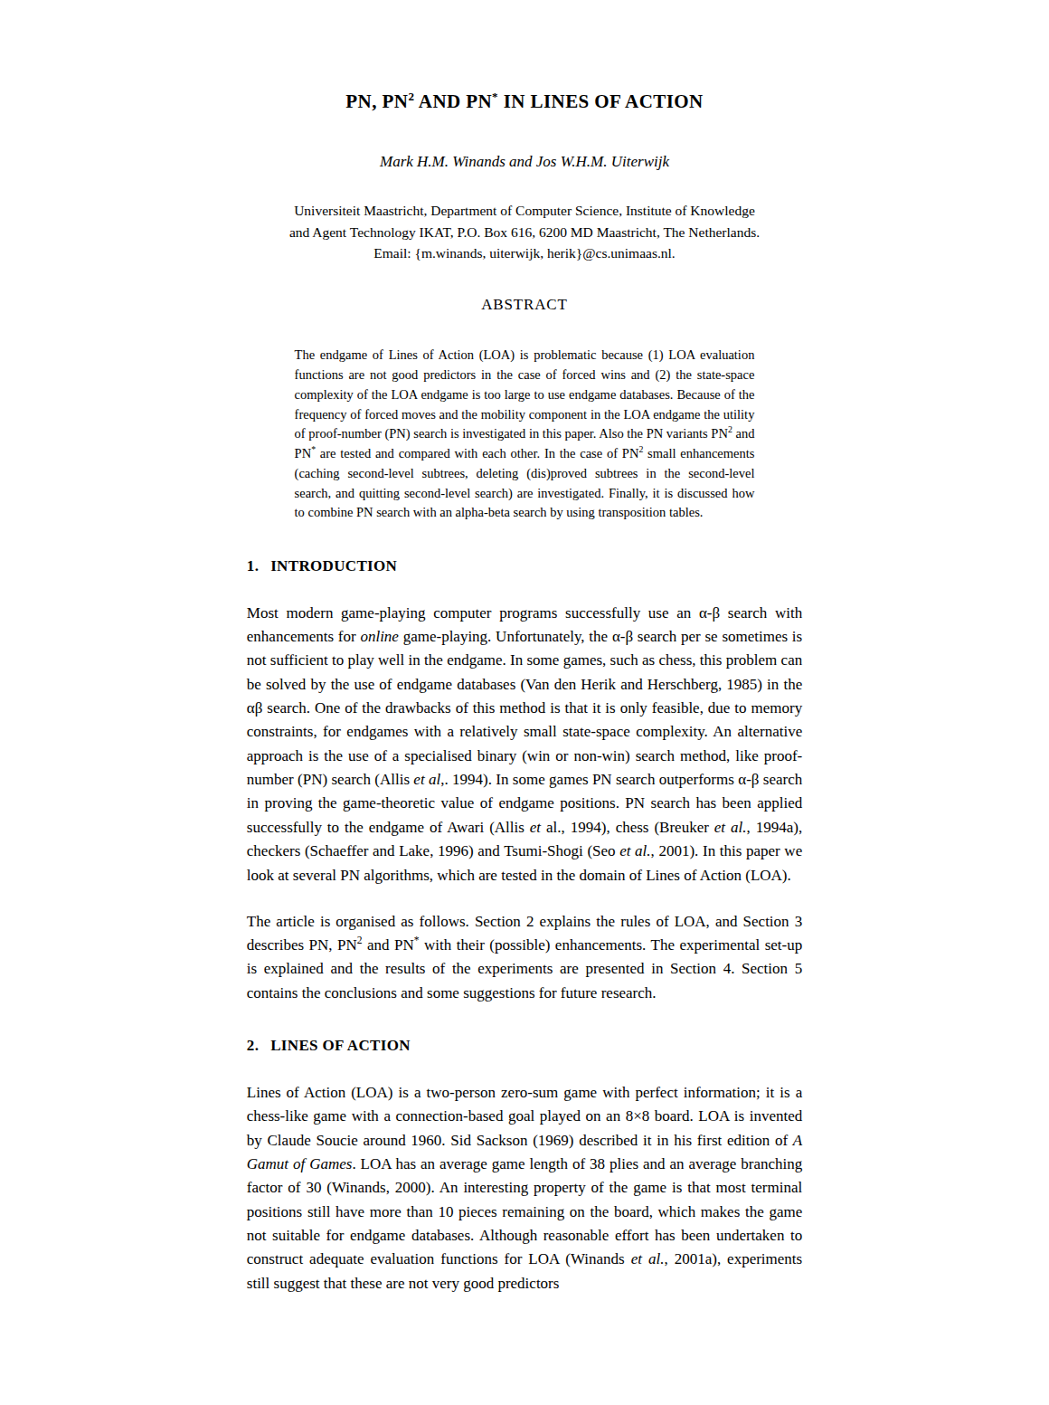PN, PN2 AND PN* IN LINES OF ACTION
Mark H.M. Winands and Jos W.H.M. Uiterwijk
Universiteit Maastricht, Department of Computer Science, Institute of Knowledge
and Agent Technology IKAT, P.O. Box 616, 6200 MD Maastricht, The Netherlands.
Email: {m.winands, uiterwijk, herik}@cs.unimaas.nl.
ABSTRACT
The endgame of Lines of Action (LOA) is problematic because (1) LOA evaluation functions are not good predictors in the case of forced wins and (2) the state-space complexity of the LOA endgame is too large to use endgame databases. Because of the frequency of forced moves and the mobility component in the LOA endgame the utility of proof-number (PN) search is investigated in this paper. Also the PN variants PN2 and PN* are tested and compared with each other. In the case of PN2 small enhancements (caching second-level subtrees, deleting (dis)proved subtrees in the second-level search, and quitting second-level search) are investigated. Finally, it is discussed how to combine PN search with an alpha-beta search by using transposition tables.
1. INTRODUCTION
Most modern game-playing computer programs successfully use an α-β search with enhancements for online game-playing. Unfortunately, the α-β search per se sometimes is not sufficient to play well in the endgame. In some games, such as chess, this problem can be solved by the use of endgame databases (Van den Herik and Herschberg, 1985) in the αβ search. One of the drawbacks of this method is that it is only feasible, due to memory constraints, for endgames with a relatively small state-space complexity. An alternative approach is the use of a specialised binary (win or non-win) search method, like proof-number (PN) search (Allis et al,. 1994). In some games PN search outperforms α-β search in proving the game-theoretic value of endgame positions. PN search has been applied successfully to the endgame of Awari (Allis et al., 1994), chess (Breuker et al., 1994a), checkers (Schaeffer and Lake, 1996) and Tsumi-Shogi (Seo et al., 2001). In this paper we look at several PN algorithms, which are tested in the domain of Lines of Action (LOA).
The article is organised as follows. Section 2 explains the rules of LOA, and Section 3 describes PN, PN2 and PN* with their (possible) enhancements. The experimental set-up is explained and the results of the experiments are presented in Section 4. Section 5 contains the conclusions and some suggestions for future research.
2. LINES OF ACTION
Lines of Action (LOA) is a two-person zero-sum game with perfect information; it is a chess-like game with a connection-based goal played on an 8×8 board. LOA is invented by Claude Soucie around 1960. Sid Sackson (1969) described it in his first edition of A Gamut of Games. LOA has an average game length of 38 plies and an average branching factor of 30 (Winands, 2000). An interesting property of the game is that most terminal positions still have more than 10 pieces remaining on the board, which makes the game not suitable for endgame databases. Although reasonable effort has been undertaken to construct adequate evaluation functions for LOA (Winands et al., 2001a), experiments still suggest that these are not very good predictors